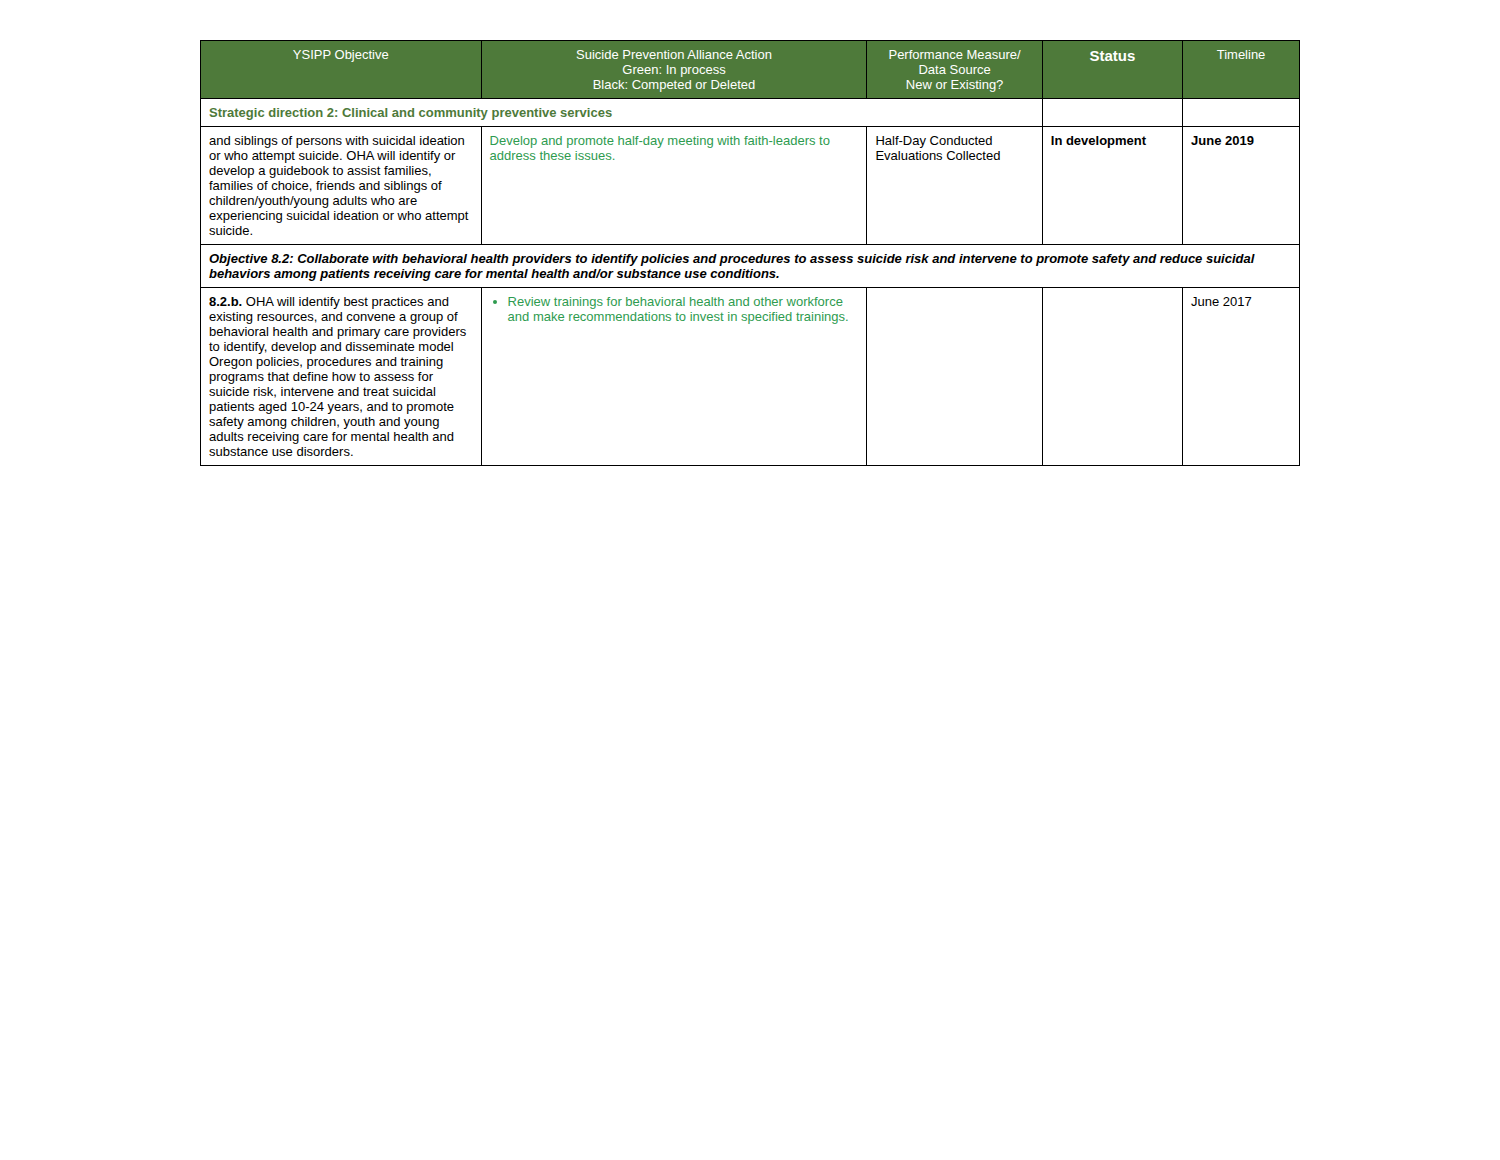| YSIPP Objective | Suicide Prevention Alliance Action Green: In process Black: Competed or Deleted | Performance Measure/ Data Source New or Existing? | Status | Timeline |
| --- | --- | --- | --- | --- |
| Strategic direction 2: Clinical and community preventive services | | |
| and siblings of persons with suicidal ideation or who attempt suicide. OHA will identify or develop a guidebook to assist families, families of choice, friends and siblings of children/youth/young adults who are experiencing suicidal ideation or who attempt suicide. | Develop and promote half-day meeting with faith-leaders to address these issues. | Half-Day Conducted Evaluations Collected | In development | June 2019 |
| Objective 8.2: Collaborate with behavioral health providers to identify policies and procedures to assess suicide risk and intervene to promote safety and reduce suicidal behaviors among patients receiving care for mental health and/or substance use conditions. |
| 8.2.b. OHA will identify best practices and existing resources, and convene a group of behavioral health and primary care providers to identify, develop and disseminate model Oregon policies, procedures and training programs that define how to assess for suicide risk, intervene and treat suicidal patients aged 10-24 years, and to promote safety among children, youth and young adults receiving care for mental health and substance use disorders. | Review trainings for behavioral health and other workforce and make recommendations to invest in specified trainings. | | | June 2017 |